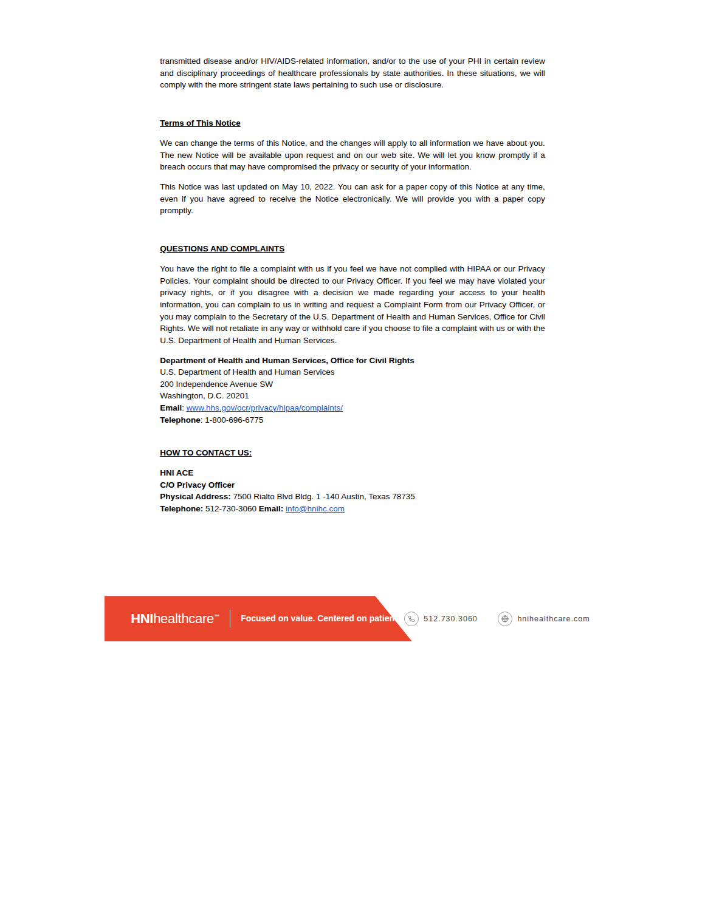transmitted disease and/or HIV/AIDS-related information, and/or to the use of your PHI in certain review and disciplinary proceedings of healthcare professionals by state authorities. In these situations, we will comply with the more stringent state laws pertaining to such use or disclosure.
Terms of This Notice
We can change the terms of this Notice, and the changes will apply to all information we have about you. The new Notice will be available upon request and on our web site. We will let you know promptly if a breach occurs that may have compromised the privacy or security of your information.
This Notice was last updated on May 10, 2022. You can ask for a paper copy of this Notice at any time, even if you have agreed to receive the Notice electronically. We will provide you with a paper copy promptly.
QUESTIONS AND COMPLAINTS
You have the right to file a complaint with us if you feel we have not complied with HIPAA or our Privacy Policies. Your complaint should be directed to our Privacy Officer. If you feel we may have violated your privacy rights, or if you disagree with a decision we made regarding your access to your health information, you can complain to us in writing and request a Complaint Form from our Privacy Officer, or you may complain to the Secretary of the U.S. Department of Health and Human Services, Office for Civil Rights. We will not retaliate in any way or withhold care if you choose to file a complaint with us or with the U.S. Department of Health and Human Services.
Department of Health and Human Services, Office for Civil Rights
U.S. Department of Health and Human Services
200 Independence Avenue SW
Washington, D.C. 20201
Email: www.hhs.gov/ocr/privacy/hipaa/complaints/
Telephone: 1-800-696-6775
HOW TO CONTACT US:
HNI ACE
C/O Privacy Officer
Physical Address: 7500 Rialto Blvd Bldg. 1 -140 Austin, Texas 78735
Telephone: 512-730-3060 Email: info@hnihc.com
HNI healthcare™
Focused on value. Centered on patients.
512.730.3060
hnihealthcare.com